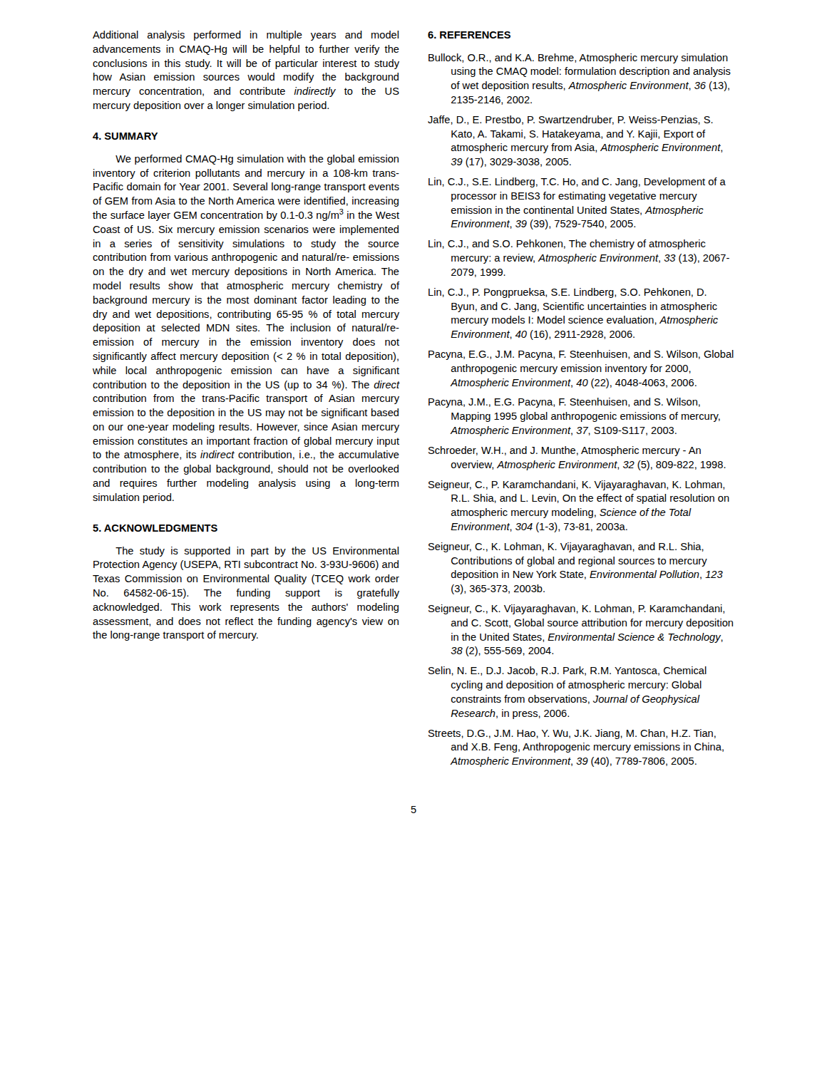Additional analysis performed in multiple years and model advancements in CMAQ-Hg will be helpful to further verify the conclusions in this study. It will be of particular interest to study how Asian emission sources would modify the background mercury concentration, and contribute indirectly to the US mercury deposition over a longer simulation period.
4. SUMMARY
We performed CMAQ-Hg simulation with the global emission inventory of criterion pollutants and mercury in a 108-km trans-Pacific domain for Year 2001. Several long-range transport events of GEM from Asia to the North America were identified, increasing the surface layer GEM concentration by 0.1-0.3 ng/m3 in the West Coast of US. Six mercury emission scenarios were implemented in a series of sensitivity simulations to study the source contribution from various anthropogenic and natural/re- emissions on the dry and wet mercury depositions in North America. The model results show that atmospheric mercury chemistry of background mercury is the most dominant factor leading to the dry and wet depositions, contributing 65-95 % of total mercury deposition at selected MDN sites. The inclusion of natural/re- emission of mercury in the emission inventory does not significantly affect mercury deposition (< 2 % in total deposition), while local anthropogenic emission can have a significant contribution to the deposition in the US (up to 34 %). The direct contribution from the trans-Pacific transport of Asian mercury emission to the deposition in the US may not be significant based on our one-year modeling results. However, since Asian mercury emission constitutes an important fraction of global mercury input to the atmosphere, its indirect contribution, i.e., the accumulative contribution to the global background, should not be overlooked and requires further modeling analysis using a long-term simulation period.
5. ACKNOWLEDGMENTS
The study is supported in part by the US Environmental Protection Agency (USEPA, RTI subcontract No. 3-93U-9606) and Texas Commission on Environmental Quality (TCEQ work order No. 64582-06-15). The funding support is gratefully acknowledged. This work represents the authors' modeling assessment, and does not reflect the funding agency's view on the long-range transport of mercury.
6. REFERENCES
Bullock, O.R., and K.A. Brehme, Atmospheric mercury simulation using the CMAQ model: formulation description and analysis of wet deposition results, Atmospheric Environment, 36 (13), 2135-2146, 2002.
Jaffe, D., E. Prestbo, P. Swartzendruber, P. Weiss-Penzias, S. Kato, A. Takami, S. Hatakeyama, and Y. Kajii, Export of atmospheric mercury from Asia, Atmospheric Environment, 39 (17), 3029-3038, 2005.
Lin, C.J., S.E. Lindberg, T.C. Ho, and C. Jang, Development of a processor in BEIS3 for estimating vegetative mercury emission in the continental United States, Atmospheric Environment, 39 (39), 7529-7540, 2005.
Lin, C.J., and S.O. Pehkonen, The chemistry of atmospheric mercury: a review, Atmospheric Environment, 33 (13), 2067-2079, 1999.
Lin, C.J., P. Pongprueksa, S.E. Lindberg, S.O. Pehkonen, D. Byun, and C. Jang, Scientific uncertainties in atmospheric mercury models I: Model science evaluation, Atmospheric Environment, 40 (16), 2911-2928, 2006.
Pacyna, E.G., J.M. Pacyna, F. Steenhuisen, and S. Wilson, Global anthropogenic mercury emission inventory for 2000, Atmospheric Environment, 40 (22), 4048-4063, 2006.
Pacyna, J.M., E.G. Pacyna, F. Steenhuisen, and S. Wilson, Mapping 1995 global anthropogenic emissions of mercury, Atmospheric Environment, 37, S109-S117, 2003.
Schroeder, W.H., and J. Munthe, Atmospheric mercury - An overview, Atmospheric Environment, 32 (5), 809-822, 1998.
Seigneur, C., P. Karamchandani, K. Vijayaraghavan, K. Lohman, R.L. Shia, and L. Levin, On the effect of spatial resolution on atmospheric mercury modeling, Science of the Total Environment, 304 (1-3), 73-81, 2003a.
Seigneur, C., K. Lohman, K. Vijayaraghavan, and R.L. Shia, Contributions of global and regional sources to mercury deposition in New York State, Environmental Pollution, 123 (3), 365-373, 2003b.
Seigneur, C., K. Vijayaraghavan, K. Lohman, P. Karamchandani, and C. Scott, Global source attribution for mercury deposition in the United States, Environmental Science & Technology, 38 (2), 555-569, 2004.
Selin, N. E., D.J. Jacob, R.J. Park, R.M. Yantosca, Chemical cycling and deposition of atmospheric mercury: Global constraints from observations, Journal of Geophysical Research, in press, 2006.
Streets, D.G., J.M. Hao, Y. Wu, J.K. Jiang, M. Chan, H.Z. Tian, and X.B. Feng, Anthropogenic mercury emissions in China, Atmospheric Environment, 39 (40), 7789-7806, 2005.
5